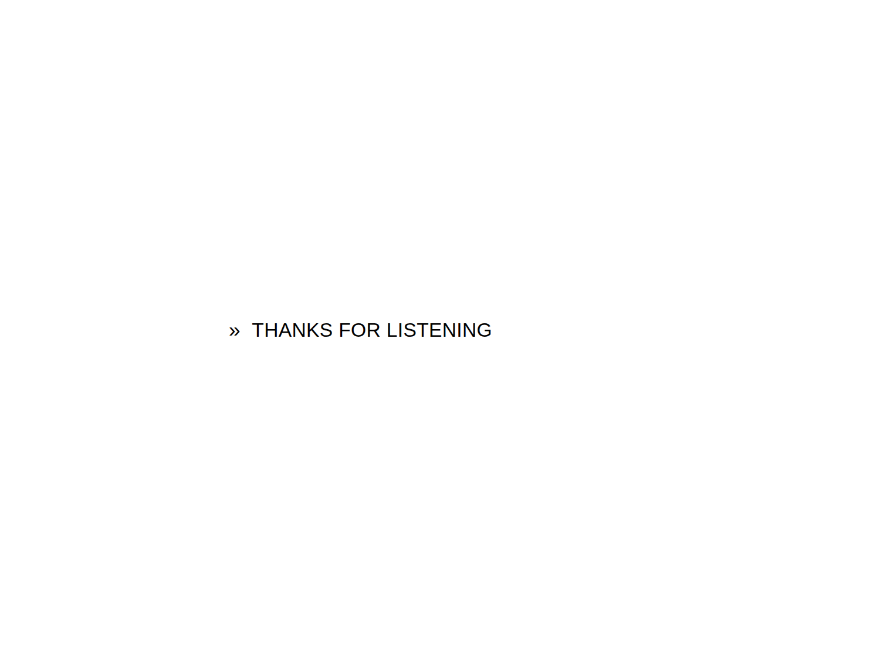»THANKS FOR LISTENING